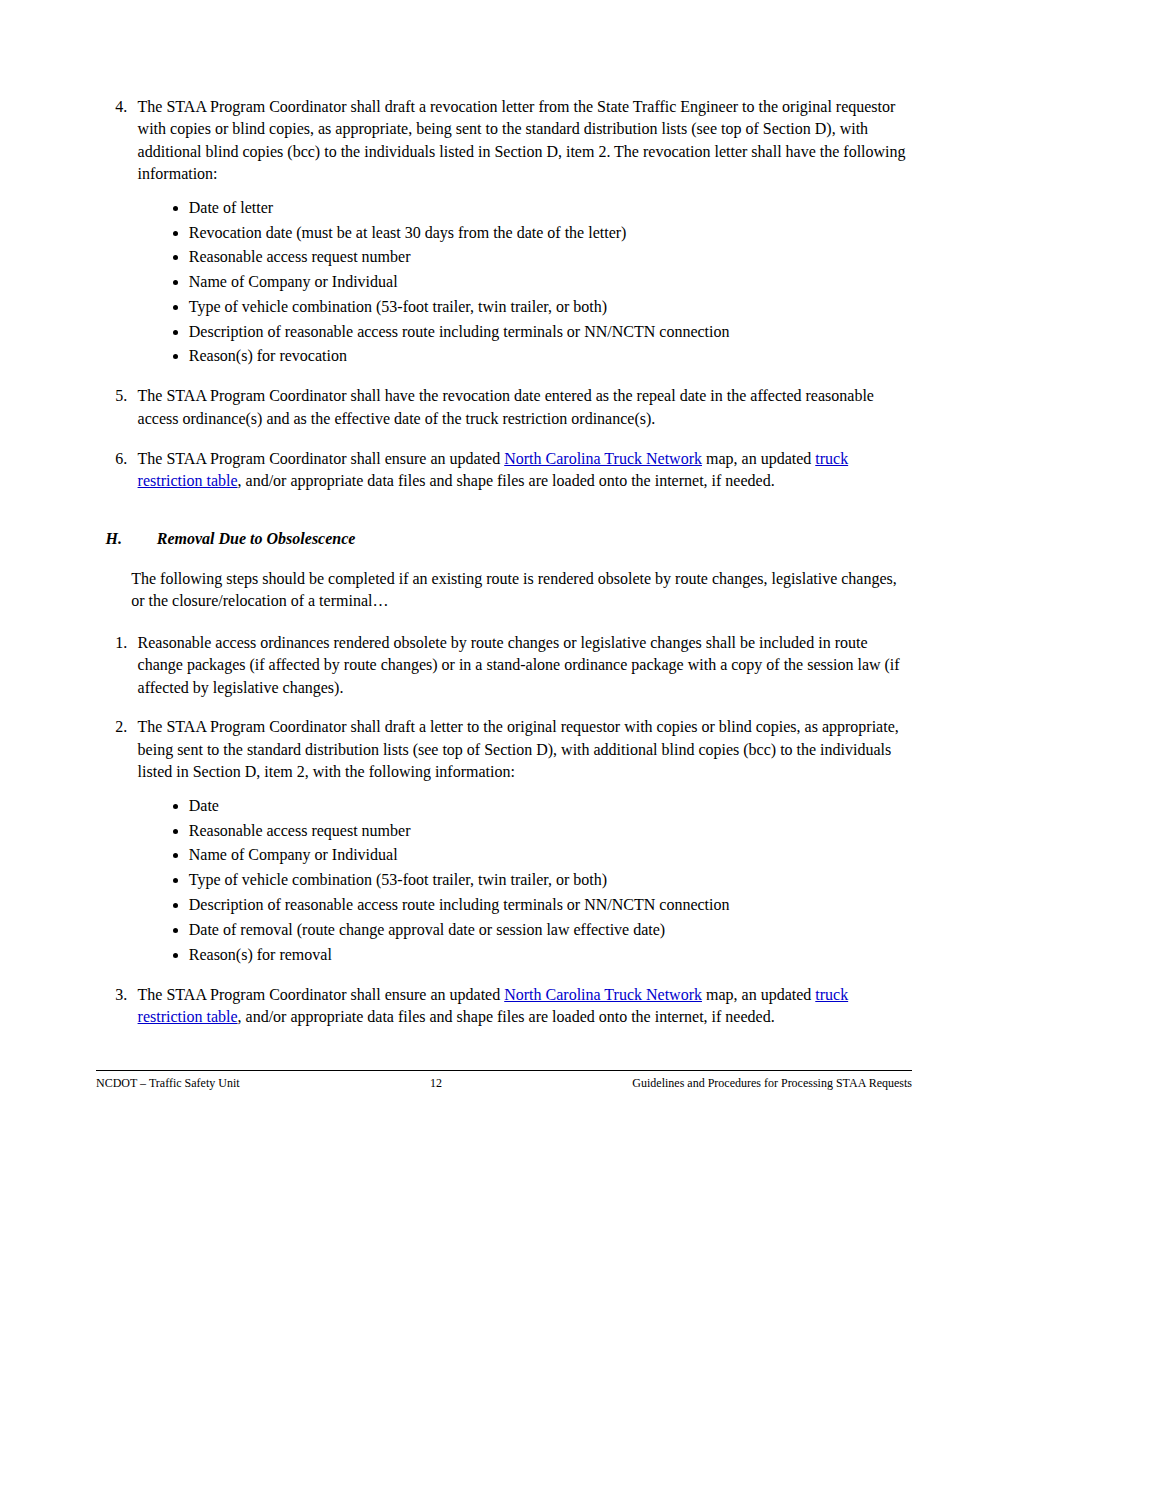The STAA Program Coordinator shall draft a revocation letter from the State Traffic Engineer to the original requestor with copies or blind copies, as appropriate, being sent to the standard distribution lists (see top of Section D), with additional blind copies (bcc) to the individuals listed in Section D, item 2. The revocation letter shall have the following information:
Date of letter
Revocation date (must be at least 30 days from the date of the letter)
Reasonable access request number
Name of Company or Individual
Type of vehicle combination (53-foot trailer, twin trailer, or both)
Description of reasonable access route including terminals or NN/NCTN connection
Reason(s) for revocation
The STAA Program Coordinator shall have the revocation date entered as the repeal date in the affected reasonable access ordinance(s) and as the effective date of the truck restriction ordinance(s).
The STAA Program Coordinator shall ensure an updated North Carolina Truck Network map, an updated truck restriction table, and/or appropriate data files and shape files are loaded onto the internet, if needed.
H. Removal Due to Obsolescence
The following steps should be completed if an existing route is rendered obsolete by route changes, legislative changes, or the closure/relocation of a terminal…
Reasonable access ordinances rendered obsolete by route changes or legislative changes shall be included in route change packages (if affected by route changes) or in a stand-alone ordinance package with a copy of the session law (if affected by legislative changes).
The STAA Program Coordinator shall draft a letter to the original requestor with copies or blind copies, as appropriate, being sent to the standard distribution lists (see top of Section D), with additional blind copies (bcc) to the individuals listed in Section D, item 2, with the following information:
Date
Reasonable access request number
Name of Company or Individual
Type of vehicle combination (53-foot trailer, twin trailer, or both)
Description of reasonable access route including terminals or NN/NCTN connection
Date of removal (route change approval date or session law effective date)
Reason(s) for removal
The STAA Program Coordinator shall ensure an updated North Carolina Truck Network map, an updated truck restriction table, and/or appropriate data files and shape files are loaded onto the internet, if needed.
NCDOT – Traffic Safety Unit 12 Guidelines and Procedures for Processing STAA Requests